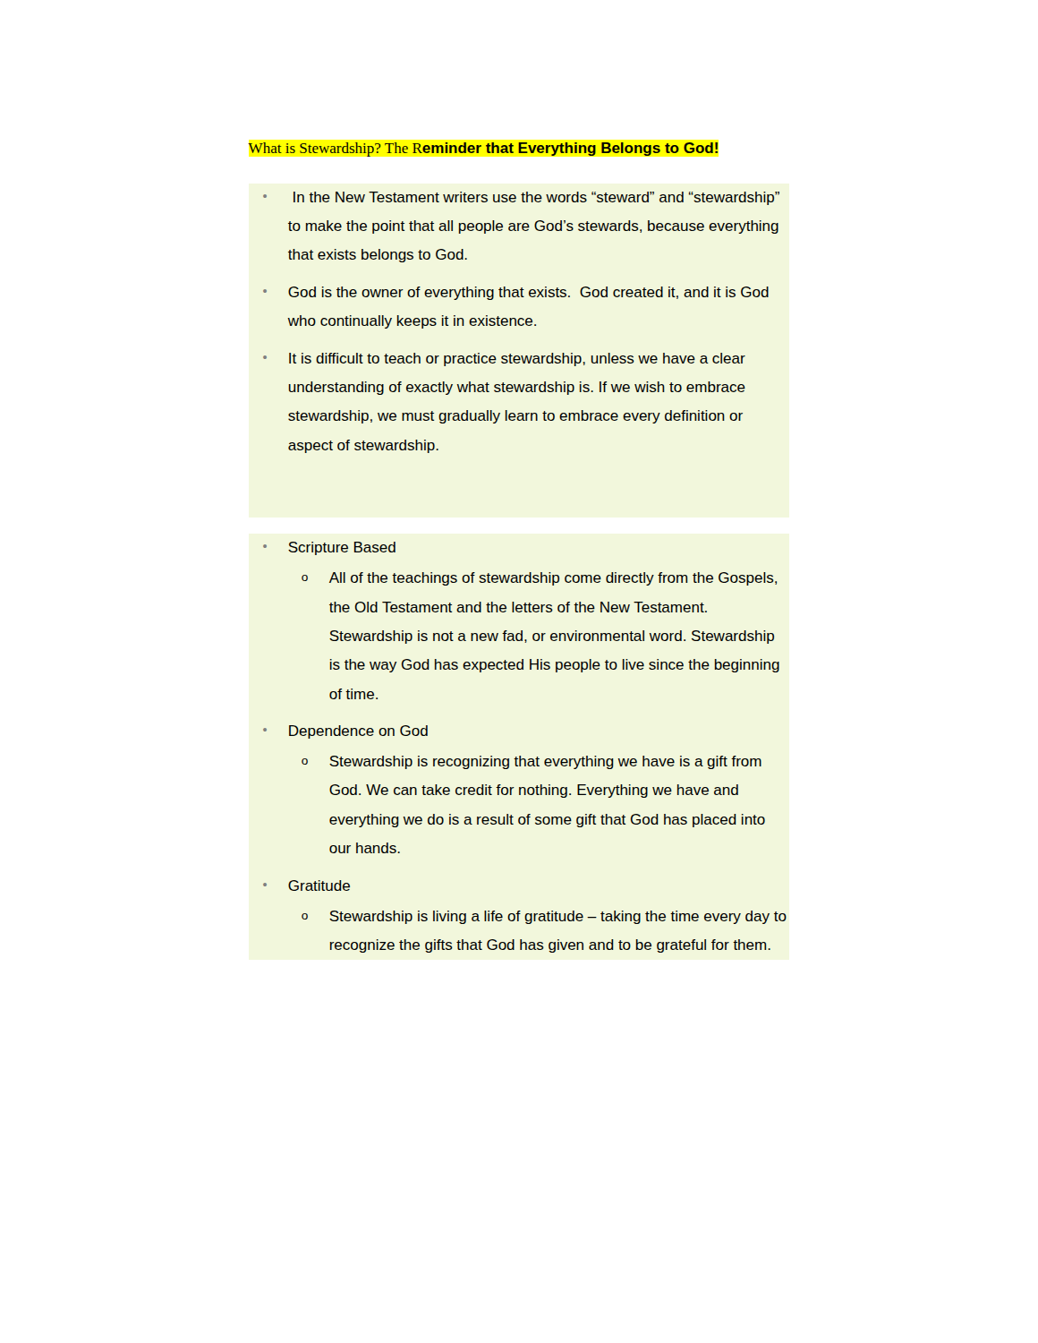What is Stewardship? The R eminder that Everything Belongs to God!
In the New Testament writers use the words “steward” and “stewardship” to make the point that all people are God’s stewards, because everything that exists belongs to God.
God is the owner of everything that exists. God created it, and it is God who continually keeps it in existence.
It is difficult to teach or practice stewardship, unless we have a clear understanding of exactly what stewardship is. If we wish to embrace stewardship, we must gradually learn to embrace every definition or aspect of stewardship.
Scripture Based
All of the teachings of stewardship come directly from the Gospels, the Old Testament and the letters of the New Testament. Stewardship is not a new fad, or environmental word. Stewardship is the way God has expected His people to live since the beginning of time.
Dependence on God
Stewardship is recognizing that everything we have is a gift from God. We can take credit for nothing. Everything we have and everything we do is a result of some gift that God has placed into our hands.
Gratitude
Stewardship is living a life of gratitude – taking the time every day to recognize the gifts that God has given and to be grateful for them.